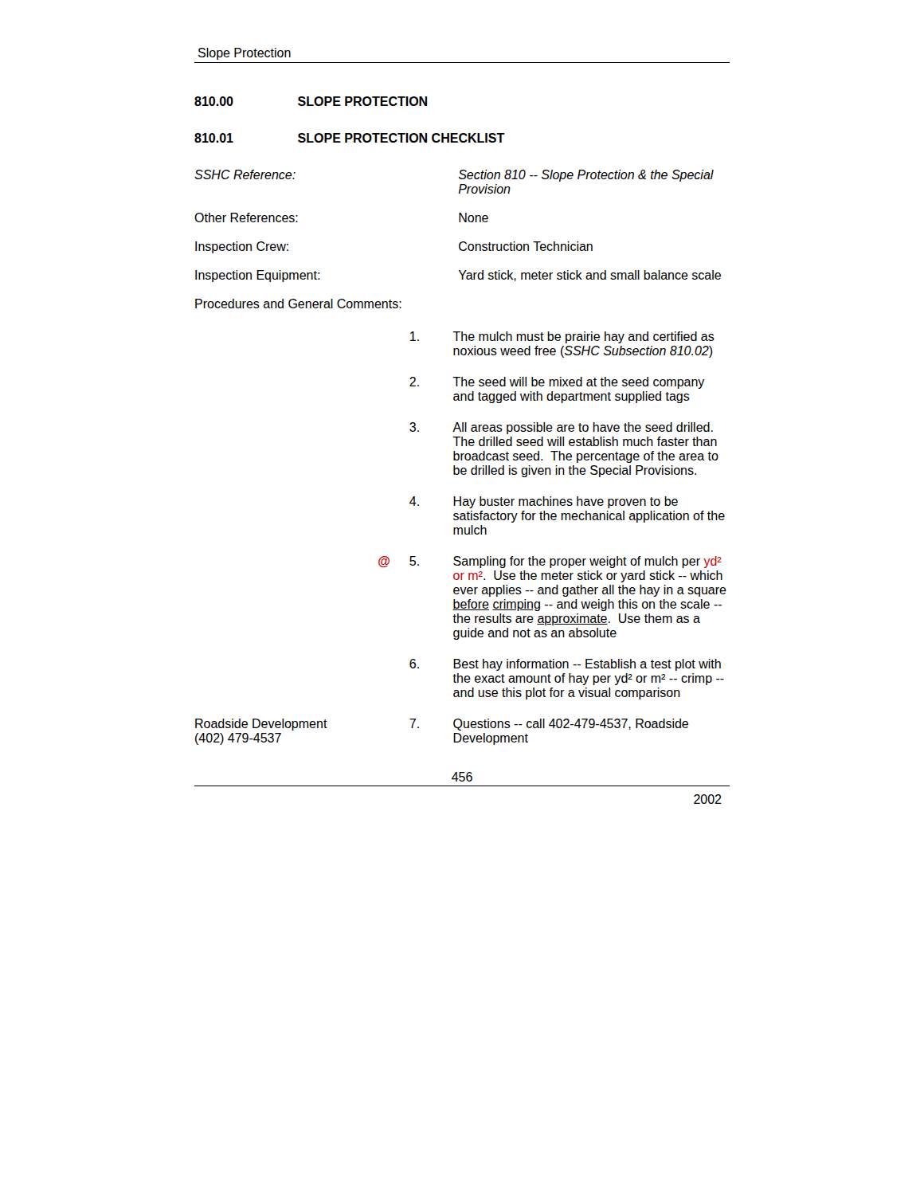Slope Protection
810.00 SLOPE PROTECTION
810.01 SLOPE PROTECTION CHECKLIST
| SSHC Reference: | Section 810 -- Slope Protection & the Special Provision |
| Other References: | None |
| Inspection Crew: | Construction Technician |
| Inspection Equipment: | Yard stick, meter stick and small balance scale |
Procedures and General Comments:
| | 1. | The mulch must be prairie hay and certified as noxious weed free ( SSHC Subsection 810.02 ) |
| | 2. | The seed will be mixed at the seed company and tagged with department supplied tags |
| | 3. | All areas possible are to have the seed drilled. The drilled seed will establish much faster than broadcast seed. The percentage of the area to be drilled is given in the Special Provisions. |
| | 4. | Hay buster machines have proven to be satisfactory for the mechanical application of the mulch |
| @ | 5. | Sampling for the proper weight of mulch per yd² or m² . Use the meter stick or yard stick -- which ever applies -- and gather all the hay in a square before crimping -- and weigh this on the scale -- the results are approximate . Use them as a guide and not as an absolute |
| | 6. | Best hay information -- Establish a test plot with the exact amount of hay per yd² or m² -- crimp -- and use this plot for a visual comparison |
| Roadside Development (402) 479-4537 | 7. | Questions -- call 402-479-4537, Roadside Development |
456
2002